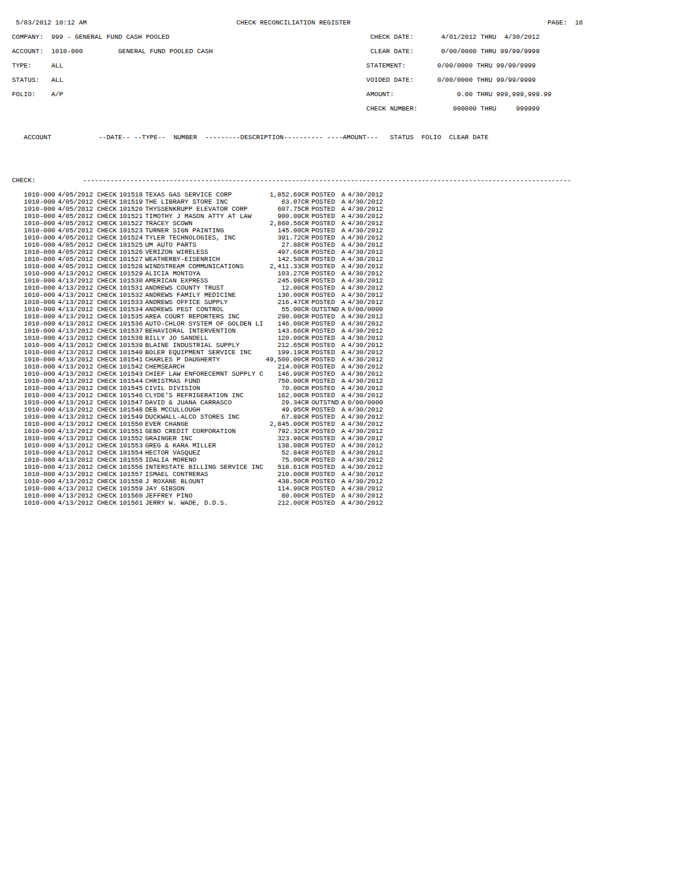5/03/2012 10:12 AM CHECK RECONCILIATION REGISTER PAGE: 16
COMPANY: 999 - GENERAL FUND CASH POOLED CHECK DATE: 4/01/2012 THRU 4/30/2012
ACCOUNT: 1010-000 GENERAL FUND POOLED CASH CLEAR DATE: 0/00/0000 THRU 99/99/9999
TYPE: ALL STATEMENT: 0/00/0000 THRU 99/99/9999
STATUS: ALL VOIDED DATE: 0/00/0000 THRU 99/99/9999
FOLIO: A/P AMOUNT: 0.00 THRU 999,999,999.99
CHECK NUMBER: 000000 THRU 999999
ACCOUNT --DATE-- --TYPE-- NUMBER ---------DESCRIPTION---------- ----AMOUNT--- STATUS FOLIO CLEAR DATE
CHECK: ----------------------------------------------------------------------------------------------------------------------------
| 1010-000 | 4/05/2012 CHECK | 101518 | TEXAS GAS SERVICE CORP | 1,852.69CR | POSTED | A | 4/30/2012 |
| 1010-000 | 4/05/2012 CHECK | 101519 | THE LIBRARY STORE INC | 63.07CR | POSTED | A | 4/30/2012 |
| 1010-000 | 4/05/2012 CHECK | 101520 | THYSSENKRUPP ELEVATOR CORP | 607.75CR | POSTED | A | 4/30/2012 |
| 1010-000 | 4/05/2012 CHECK | 101521 | TIMOTHY J MASON ATTY AT LAW | 900.00CR | POSTED | A | 4/30/2012 |
| 1010-000 | 4/05/2012 CHECK | 101522 | TRACEY SCOWN | 2,860.56CR | POSTED | A | 4/30/2012 |
| 1010-000 | 4/05/2012 CHECK | 101523 | TURNER SIGN PAINTING | 145.00CR | POSTED | A | 4/30/2012 |
| 1010-000 | 4/05/2012 CHECK | 101524 | TYLER TECHNOLOGIES, INC | 391.72CR | POSTED | A | 4/30/2012 |
| 1010-000 | 4/05/2012 CHECK | 101525 | UM AUTO PARTS | 27.88CR | POSTED | A | 4/30/2012 |
| 1010-000 | 4/05/2012 CHECK | 101526 | VERIZON WIRELESS | 497.66CR | POSTED | A | 4/30/2012 |
| 1010-000 | 4/05/2012 CHECK | 101527 | WEATHERBY-EISENRICH | 142.50CR | POSTED | A | 4/30/2012 |
| 1010-000 | 4/05/2012 CHECK | 101528 | WINDSTREAM COMMUNICATIONS | 2,411.33CR | POSTED | A | 4/30/2012 |
| 1010-000 | 4/13/2012 CHECK | 101529 | ALICIA MONTOYA | 103.27CR | POSTED | A | 4/30/2012 |
| 1010-000 | 4/13/2012 CHECK | 101530 | AMERICAN EXPRESS | 245.98CR | POSTED | A | 4/30/2012 |
| 1010-000 | 4/13/2012 CHECK | 101531 | ANDREWS COUNTY TRUST | 12.00CR | POSTED | A | 4/30/2012 |
| 1010-000 | 4/13/2012 CHECK | 101532 | ANDREWS FAMILY MEDICINE | 130.00CR | POSTED | A | 4/30/2012 |
| 1010-000 | 4/13/2012 CHECK | 101533 | ANDREWS OFFICE SUPPLY | 216.47CR | POSTED | A | 4/30/2012 |
| 1010-000 | 4/13/2012 CHECK | 101534 | ANDREWS PEST CONTROL | 55.00CR | OUTSTND | A | 0/00/0000 |
| 1010-000 | 4/13/2012 CHECK | 101535 | AREA COURT REPORTERS INC | 290.00CR | POSTED | A | 4/30/2012 |
| 1010-000 | 4/13/2012 CHECK | 101536 | AUTO-CHLOR SYSTEM OF GOLDEN LI | 146.00CR | POSTED | A | 4/30/2012 |
| 1010-000 | 4/13/2012 CHECK | 101537 | BEHAVIORAL INTERVENTION | 143.66CR | POSTED | A | 4/30/2012 |
| 1010-000 | 4/13/2012 CHECK | 101538 | BILLY JO SANDELL | 120.00CR | POSTED | A | 4/30/2012 |
| 1010-000 | 4/13/2012 CHECK | 101539 | BLAINE INDUSTRIAL SUPPLY | 212.65CR | POSTED | A | 4/30/2012 |
| 1010-000 | 4/13/2012 CHECK | 101540 | BOLER EQUIPMENT SERVICE INC | 199.19CR | POSTED | A | 4/30/2012 |
| 1010-000 | 4/13/2012 CHECK | 101541 | CHARLES P DAUGHERTY | 49,500.00CR | POSTED | A | 4/30/2012 |
| 1010-000 | 4/13/2012 CHECK | 101542 | CHEMSEARCH | 214.00CR | POSTED | A | 4/30/2012 |
| 1010-000 | 4/13/2012 CHECK | 101543 | CHIEF LAW ENFORECEMNT SUPPLY C | 146.99CR | POSTED | A | 4/30/2012 |
| 1010-000 | 4/13/2012 CHECK | 101544 | CHRISTMAS FUND | 750.00CR | POSTED | A | 4/30/2012 |
| 1010-000 | 4/13/2012 CHECK | 101545 | CIVIL DIVISION | 70.00CR | POSTED | A | 4/30/2012 |
| 1010-000 | 4/13/2012 CHECK | 101546 | CLYDE'S REFRIGERATION INC | 162.00CR | POSTED | A | 4/30/2012 |
| 1010-000 | 4/13/2012 CHECK | 101547 | DAVID & JUANA CARRASCO | 29.34CR | OUTSTND | A | 0/00/0000 |
| 1010-000 | 4/13/2012 CHECK | 101548 | DEB MCCULLOUGH | 49.95CR | POSTED | A | 4/30/2012 |
| 1010-000 | 4/13/2012 CHECK | 101549 | DUCKWALL-ALCO STORES INC | 67.89CR | POSTED | A | 4/30/2012 |
| 1010-000 | 4/13/2012 CHECK | 101550 | EVER CHANGE | 2,845.00CR | POSTED | A | 4/30/2012 |
| 1010-000 | 4/13/2012 CHECK | 101551 | GEBO CREDIT CORPORATION | 792.32CR | POSTED | A | 4/30/2012 |
| 1010-000 | 4/13/2012 CHECK | 101552 | GRAINGER INC | 323.98CR | POSTED | A | 4/30/2012 |
| 1010-000 | 4/13/2012 CHECK | 101553 | GREG & KARA MILLER | 138.08CR | POSTED | A | 4/30/2012 |
| 1010-000 | 4/13/2012 CHECK | 101554 | HECTOR VASQUEZ | 52.84CR | POSTED | A | 4/30/2012 |
| 1010-000 | 4/13/2012 CHECK | 101555 | IDALIA MORENO | 75.00CR | POSTED | A | 4/30/2012 |
| 1010-000 | 4/13/2012 CHECK | 101556 | INTERSTATE BILLING SERVICE INC | 518.61CR | POSTED | A | 4/30/2012 |
| 1010-000 | 4/13/2012 CHECK | 101557 | ISMAEL CONTRERAS | 210.00CR | POSTED | A | 4/30/2012 |
| 1010-000 | 4/13/2012 CHECK | 101558 | J ROXANE BLOUNT | 438.50CR | POSTED | A | 4/30/2012 |
| 1010-000 | 4/13/2012 CHECK | 101559 | JAY GIBSON | 114.90CR | POSTED | A | 4/30/2012 |
| 1010-000 | 4/13/2012 CHECK | 101560 | JEFFREY PINO | 80.00CR | POSTED | A | 4/30/2012 |
| 1010-000 | 4/13/2012 CHECK | 101561 | JERRY W. WADE, D.D.S. | 212.00CR | POSTED | A | 4/30/2012 |